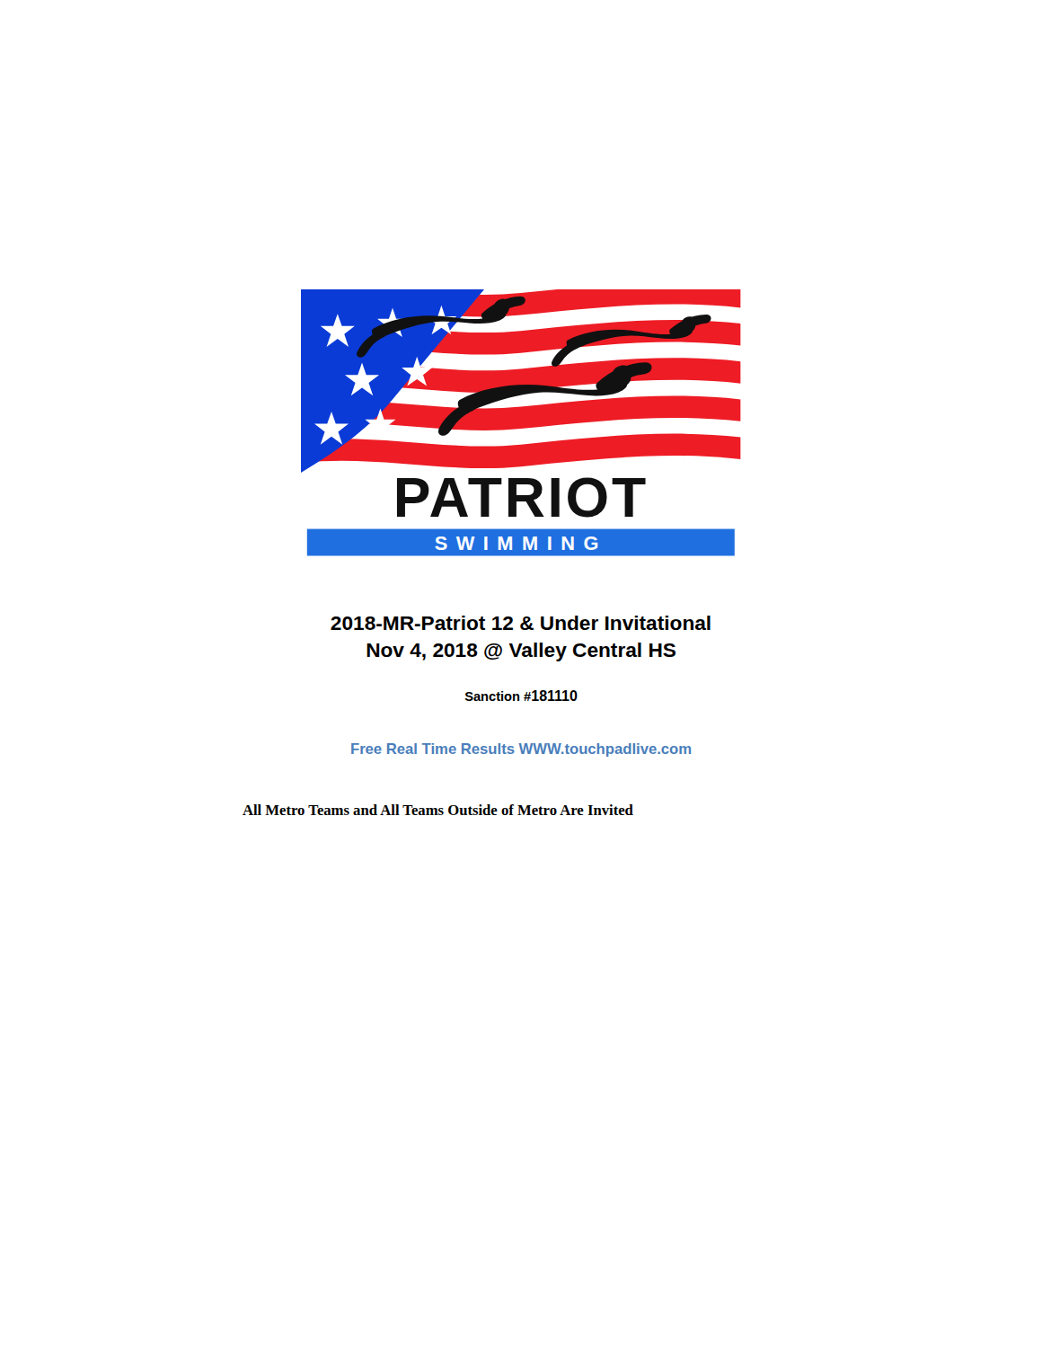PATRIOT SWIMMING
2018-MR-Patriot 12 & Under Invitational
Nov 4, 2018 @ Valley Central HS
Sanction #181110
Free Real Time Results WWW.touchpadlive.com
All Metro Teams and All Teams Outside of Metro Are Invited